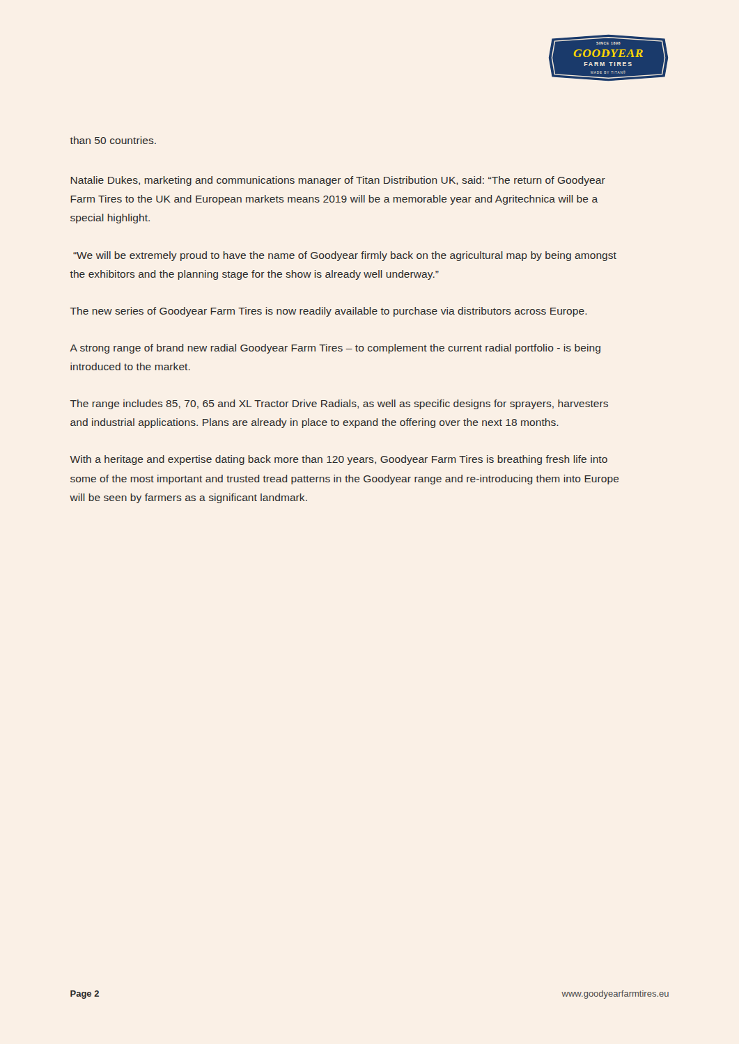SINCE 1898 GOODYEAR FARM TIRES MADE BY TITAN®
than 50 countries.
Natalie Dukes, marketing and communications manager of Titan Distribution UK, said: “The return of Goodyear Farm Tires to the UK and European markets means 2019 will be a memorable year and Agritechnica will be a special highlight.
“We will be extremely proud to have the name of Goodyear firmly back on the agricultural map by being amongst the exhibitors and the planning stage for the show is already well underway.”
The new series of Goodyear Farm Tires is now readily available to purchase via distributors across Europe.
A strong range of brand new radial Goodyear Farm Tires – to complement the current radial portfolio - is being introduced to the market.
The range includes 85, 70, 65 and XL Tractor Drive Radials, as well as specific designs for sprayers, harvesters and industrial applications. Plans are already in place to expand the offering over the next 18 months.
With a heritage and expertise dating back more than 120 years, Goodyear Farm Tires is breathing fresh life into some of the most important and trusted tread patterns in the Goodyear range and re-introducing them into Europe will be seen by farmers as a significant landmark.
Page 2 www.goodyearfarmtires.eu